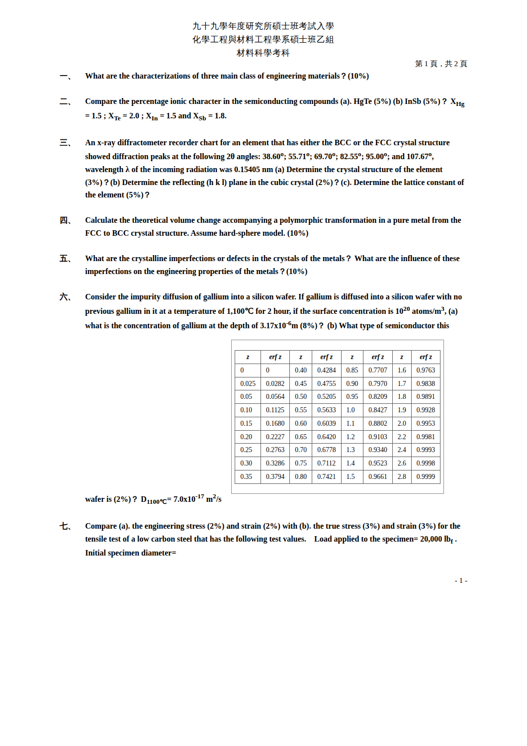九十九學年度研究所碩士班考試入學
化學工程與材料工程學系碩士班乙組
材料科學考科
第 1 頁，共 2 頁
一、 What are the characterizations of three main class of engineering materials？(10%)
二、 Compare the percentage ionic character in the semiconducting compounds (a). HgTe (5%) (b) InSb (5%)？ XHg = 1.5 ; XTe = 2.0 ; XIn = 1.5 and XSb = 1.8.
三、 An x-ray diffractometer recorder chart for an element that has either the BCC or the FCC crystal structure showed diffraction peaks at the following 2θ angles: 38.60o; 55.71o; 69.70o; 82.55o; 95.00o; and 107.67o, wavelength λ of the incoming radiation was 0.15405 nm (a) Determine the crystal structure of the element (3%)？(b) Determine the reflecting (h k l) plane in the cubic crystal (2%)？(c). Determine the lattice constant of the element (5%)？
四、 Calculate the theoretical volume change accompanying a polymorphic transformation in a pure metal from the FCC to BCC crystal structure. Assume hard-sphere model. (10%)
五、 What are the crystalline imperfections or defects in the crystals of the metals？ What are the influence of these imperfections on the engineering properties of the metals？(10%)
六、 Consider the impurity diffusion of gallium into a silicon wafer. If gallium is diffused into a silicon wafer with no previous gallium in it at a temperature of 1,100℃ for 2 hour, if the surface concentration is 1020 atoms/m3, (a) what is the concentration of gallium at the depth of 3.17x10-6m (8%)？ (b) What type of semiconductor this wafer is (2%)？ D1100℃= 7.0x10-17 m2/s
| z | erf z | z | erf z | z | erf z | z | erf z |
| --- | --- | --- | --- | --- | --- | --- | --- |
| 0 | 0 | 0.40 | 0.4284 | 0.85 | 0.7707 | 1.6 | 0.9763 |
| 0.025 | 0.0282 | 0.45 | 0.4755 | 0.90 | 0.7970 | 1.7 | 0.9838 |
| 0.05 | 0.0564 | 0.50 | 0.5205 | 0.95 | 0.8209 | 1.8 | 0.9891 |
| 0.10 | 0.1125 | 0.55 | 0.5633 | 1.0 | 0.8427 | 1.9 | 0.9928 |
| 0.15 | 0.1680 | 0.60 | 0.6039 | 1.1 | 0.8802 | 2.0 | 0.9953 |
| 0.20 | 0.2227 | 0.65 | 0.6420 | 1.2 | 0.9103 | 2.2 | 0.9981 |
| 0.25 | 0.2763 | 0.70 | 0.6778 | 1.3 | 0.9340 | 2.4 | 0.9993 |
| 0.30 | 0.3286 | 0.75 | 0.7112 | 1.4 | 0.9523 | 2.6 | 0.9998 |
| 0.35 | 0.3794 | 0.80 | 0.7421 | 1.5 | 0.9661 | 2.8 | 0.9999 |
七、 Compare (a). the engineering stress (2%) and strain (2%) with (b). the true stress (3%) and strain (3%) for the tensile test of a low carbon steel that has the following test values.　Load applied to the specimen= 20,000 lbf . Initial specimen diameter=
- 1 -